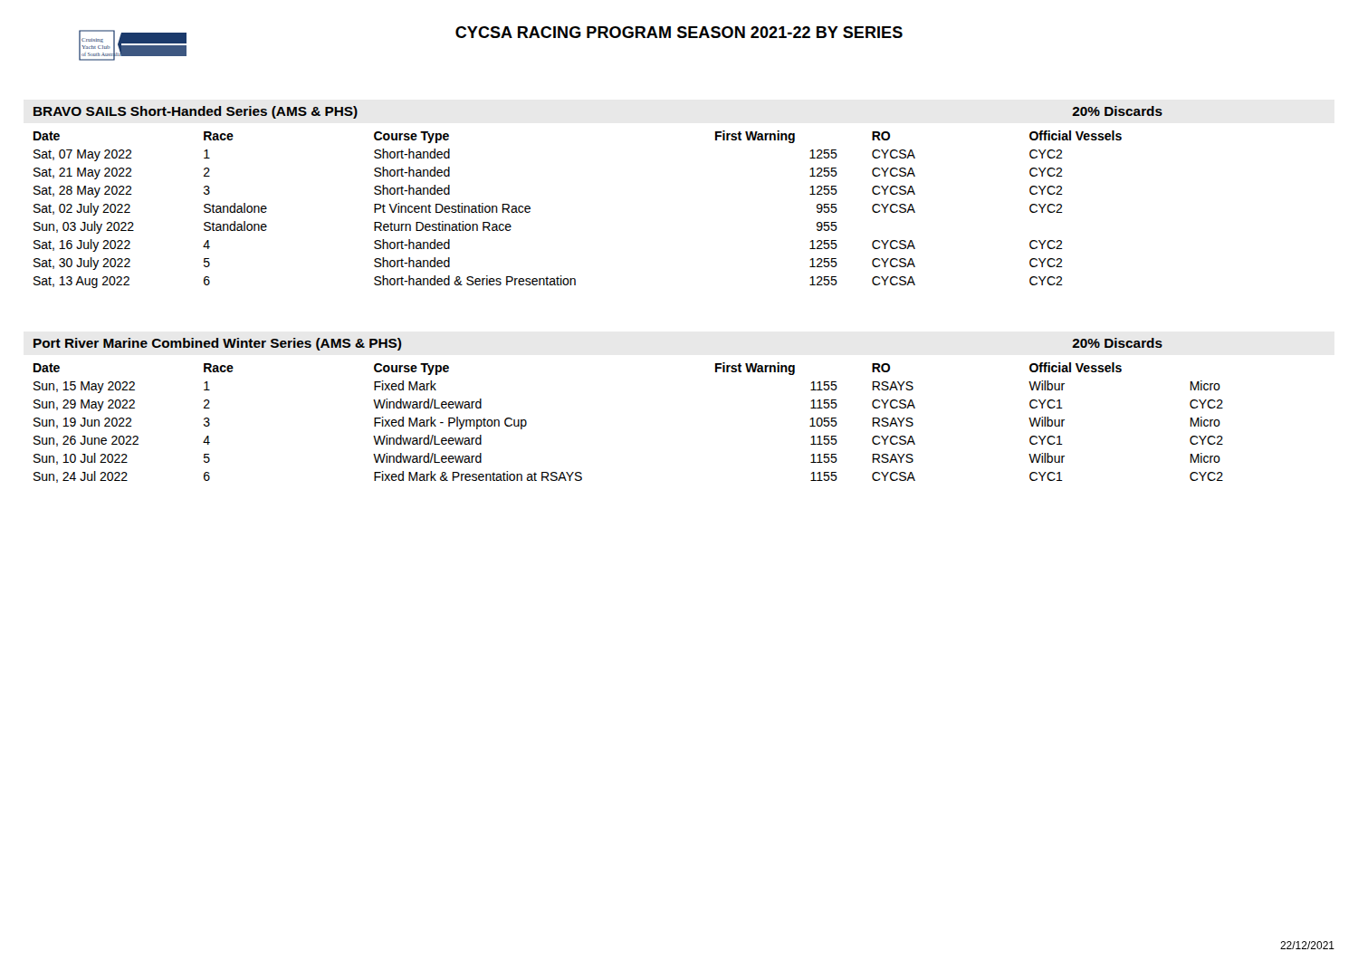Cruising Yacht Club of South Australia
CYCSA RACING PROGRAM SEASON 2021-22 BY SERIES
BRAVO SAILS Short-Handed Series (AMS & PHS) 20% Discards
| Date | Race | Course Type | First Warning | RO | Official Vessels |
| --- | --- | --- | --- | --- | --- |
| Sat, 07 May 2022 | 1 | Short-handed | 1255 | CYCSA | CYC2 | |
| Sat, 21 May 2022 | 2 | Short-handed | 1255 | CYCSA | CYC2 | |
| Sat, 28 May 2022 | 3 | Short-handed | 1255 | CYCSA | CYC2 | |
| Sat, 02 July 2022 | Standalone | Pt Vincent Destination Race | 955 | CYCSA | CYC2 | |
| Sun, 03 July 2022 | Standalone | Return Destination Race | 955 | | | |
| Sat, 16 July 2022 | 4 | Short-handed | 1255 | CYCSA | CYC2 | |
| Sat, 30 July 2022 | 5 | Short-handed | 1255 | CYCSA | CYC2 | |
| Sat, 13 Aug 2022 | 6 | Short-handed & Series Presentation | 1255 | CYCSA | CYC2 | |
Port River Marine Combined Winter Series (AMS & PHS) 20% Discards
| Date | Race | Course Type | First Warning | RO | Official Vessels |
| --- | --- | --- | --- | --- | --- |
| Sun, 15 May 2022 | 1 | Fixed Mark | 1155 | RSAYS | Wilbur | Micro |
| Sun, 29 May 2022 | 2 | Windward/Leeward | 1155 | CYCSA | CYC1 | CYC2 |
| Sun, 19 Jun 2022 | 3 | Fixed Mark - Plympton Cup | 1055 | RSAYS | Wilbur | Micro |
| Sun, 26 June 2022 | 4 | Windward/Leeward | 1155 | CYCSA | CYC1 | CYC2 |
| Sun, 10 Jul 2022 | 5 | Windward/Leeward | 1155 | RSAYS | Wilbur | Micro |
| Sun, 24 Jul 2022 | 6 | Fixed Mark & Presentation at RSAYS | 1155 | CYCSA | CYC1 | CYC2 |
22/12/2021